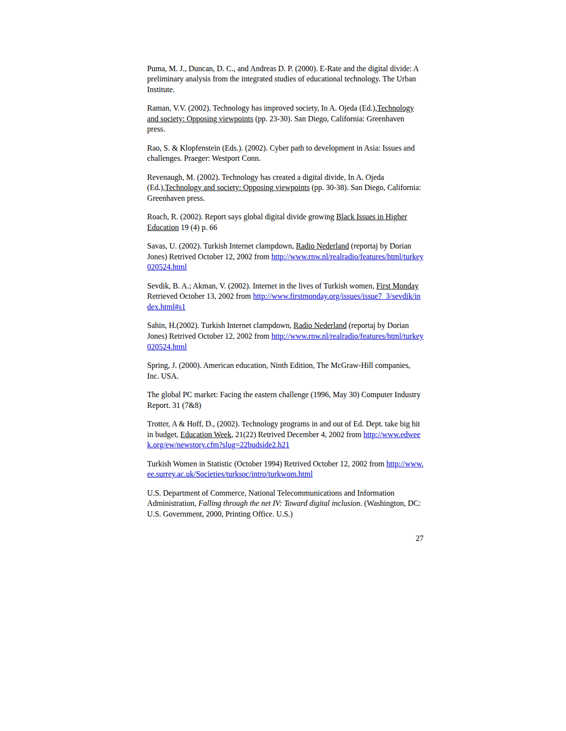Puma, M. J., Duncan, D. C., and Andreas D. P. (2000). E-Rate and the digital divide: A preliminary analysis from the integrated studies of educational technology. The Urban Institute.
Raman, V.V. (2002). Technology has improved society, In A. Ojeda (Ed.),Technology and society: Opposing viewpoints (pp. 23-30). San Diego, California: Greenhaven press.
Rao, S. & Klopfenstein (Eds.). (2002). Cyber path to development in Asia: Issues and challenges. Praeger: Westport Conn.
Revenaugh, M. (2002). Technology has created a digital divide, In A. Ojeda (Ed.),Technology and society: Opposing viewpoints (pp. 30-38). San Diego, California: Greenhaven press.
Roach, R. (2002). Report says global digital divide growing Black Issues in Higher Education 19 (4) p. 66
Savas, U. (2002). Turkish Internet clampdown, Radio Nederland (reportaj by Dorian Jones) Retrived October 12, 2002 from http://www.rnw.nl/realradio/features/html/turkey020524.html
Sevdik, B. A.; Akman, V. (2002). Internet in the lives of Turkish women, First Monday Retrieved October 13, 2002 from http://www.firstmonday.org/issues/issue7_3/sevdik/index.html#s1
Sahin, H.(2002). Turkish Internet clampdown, Radio Nederland (reportaj by Dorian Jones) Retrived October 12, 2002 from http://www.rnw.nl/realradio/features/html/turkey020524.html
Spring, J. (2000). American education, Ninth Edition, The McGraw-Hill companies, Inc. USA.
The global PC market: Facing the eastern challenge (1996, May 30) Computer Industry Report. 31 (7&8)
Trotter, A & Hoff, D., (2002). Technology programs in and out of Ed. Dept. take big hit in budget, Education Week, 21(22) Retrived December 4, 2002 from http://www.edweek.org/ew/newstory.cfm?slug=22budside2.h21
Turkish Women in Statistic (October 1994) Retrived October 12, 2002 from http://www.ee.surrey.ac.uk/Societies/turksoc/intro/turkwom.html
U.S. Department of Commerce, National Telecommunications and Information Administration, Falling through the net IV: Toward digital inclusion. (Washington, DC: U.S. Government, 2000, Printing Office. U.S.)
27